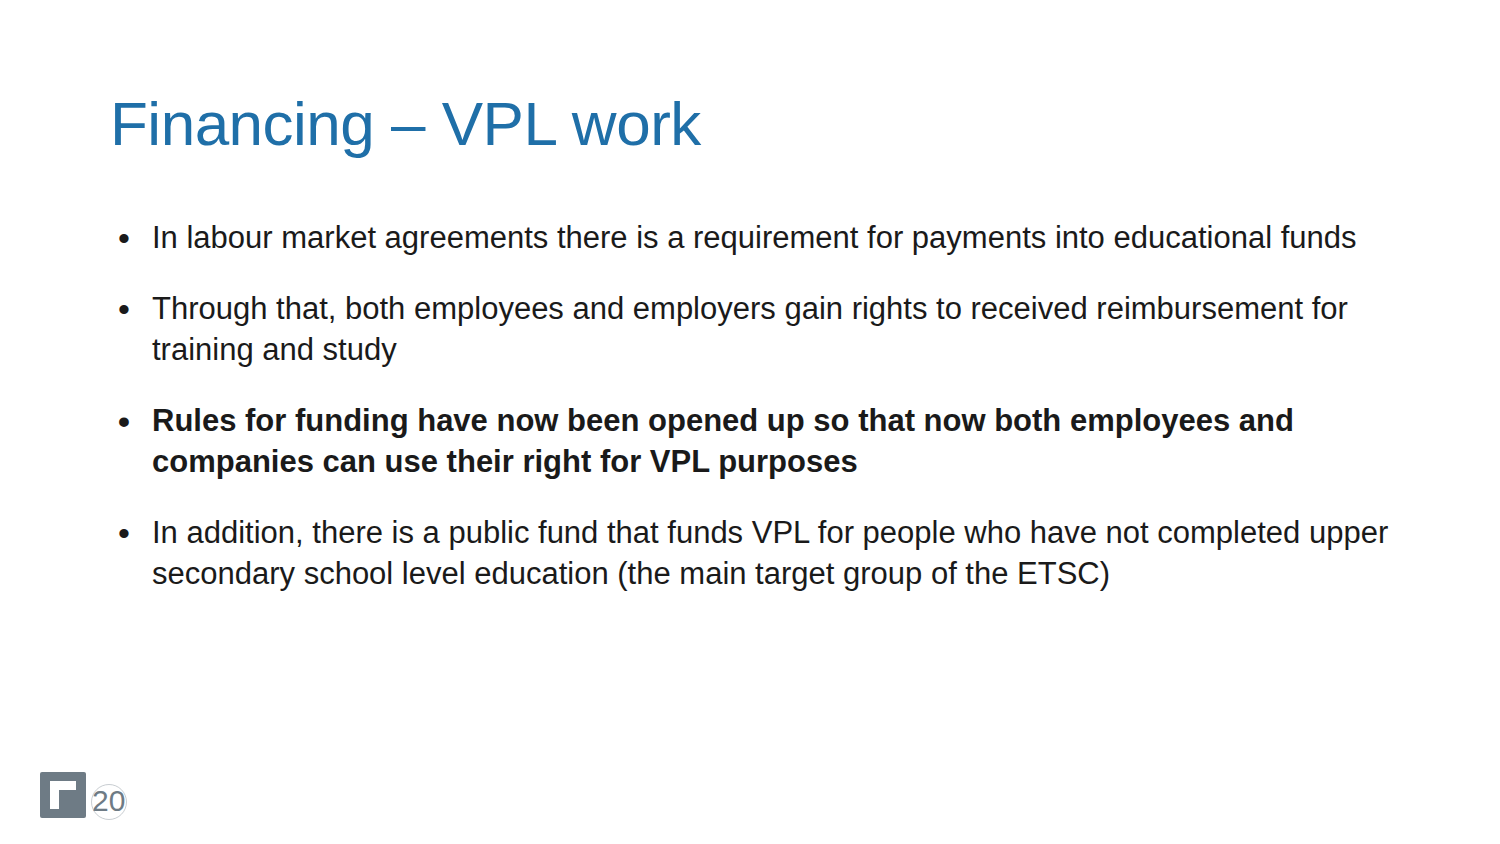Financing – VPL work
In labour market agreements there is a requirement for payments into educational funds
Through that, both employees and employers gain rights to received reimbursement for training and study
Rules for funding have now been opened up so that now both employees and companies can use their right for VPL purposes
In addition, there is a public fund that funds VPL for people who have not completed upper secondary school level education (the main target group of the ETSC)
20